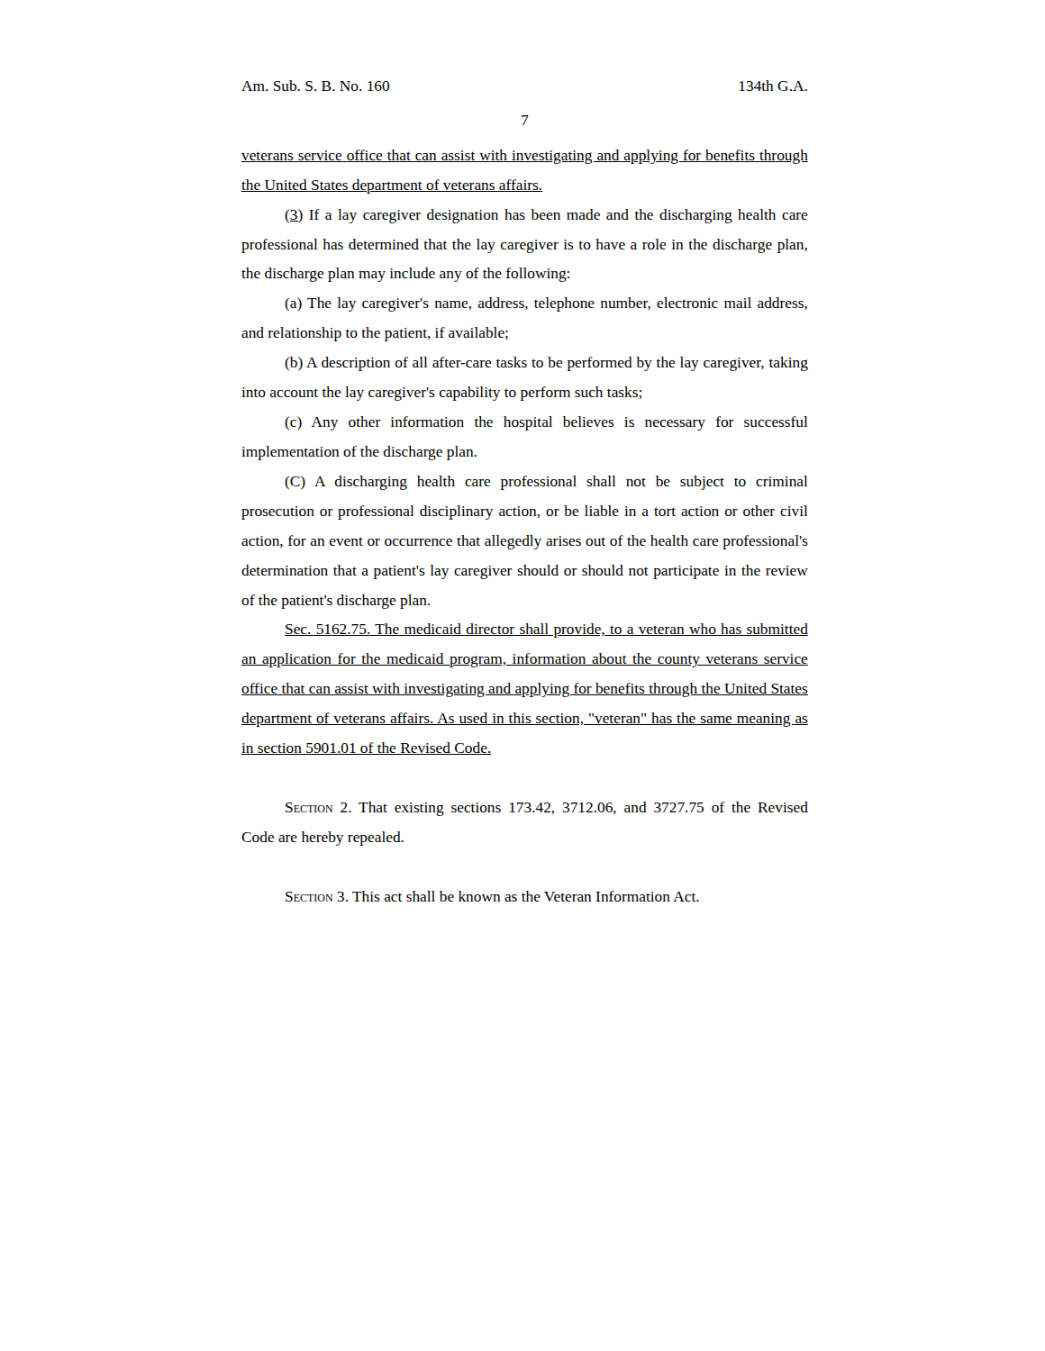Am. Sub. S. B. No. 160 134th G.A.
7
veterans service office that can assist with investigating and applying for benefits through the United States department of veterans affairs.
(3) If a lay caregiver designation has been made and the discharging health care professional has determined that the lay caregiver is to have a role in the discharge plan, the discharge plan may include any of the following:
(a) The lay caregiver's name, address, telephone number, electronic mail address, and relationship to the patient, if available;
(b) A description of all after-care tasks to be performed by the lay caregiver, taking into account the lay caregiver's capability to perform such tasks;
(c) Any other information the hospital believes is necessary for successful implementation of the discharge plan.
(C) A discharging health care professional shall not be subject to criminal prosecution or professional disciplinary action, or be liable in a tort action or other civil action, for an event or occurrence that allegedly arises out of the health care professional's determination that a patient's lay caregiver should or should not participate in the review of the patient's discharge plan.
Sec. 5162.75. The medicaid director shall provide, to a veteran who has submitted an application for the medicaid program, information about the county veterans service office that can assist with investigating and applying for benefits through the United States department of veterans affairs. As used in this section, "veteran" has the same meaning as in section 5901.01 of the Revised Code.
Section 2. That existing sections 173.42, 3712.06, and 3727.75 of the Revised Code are hereby repealed.
Section 3. This act shall be known as the Veteran Information Act.